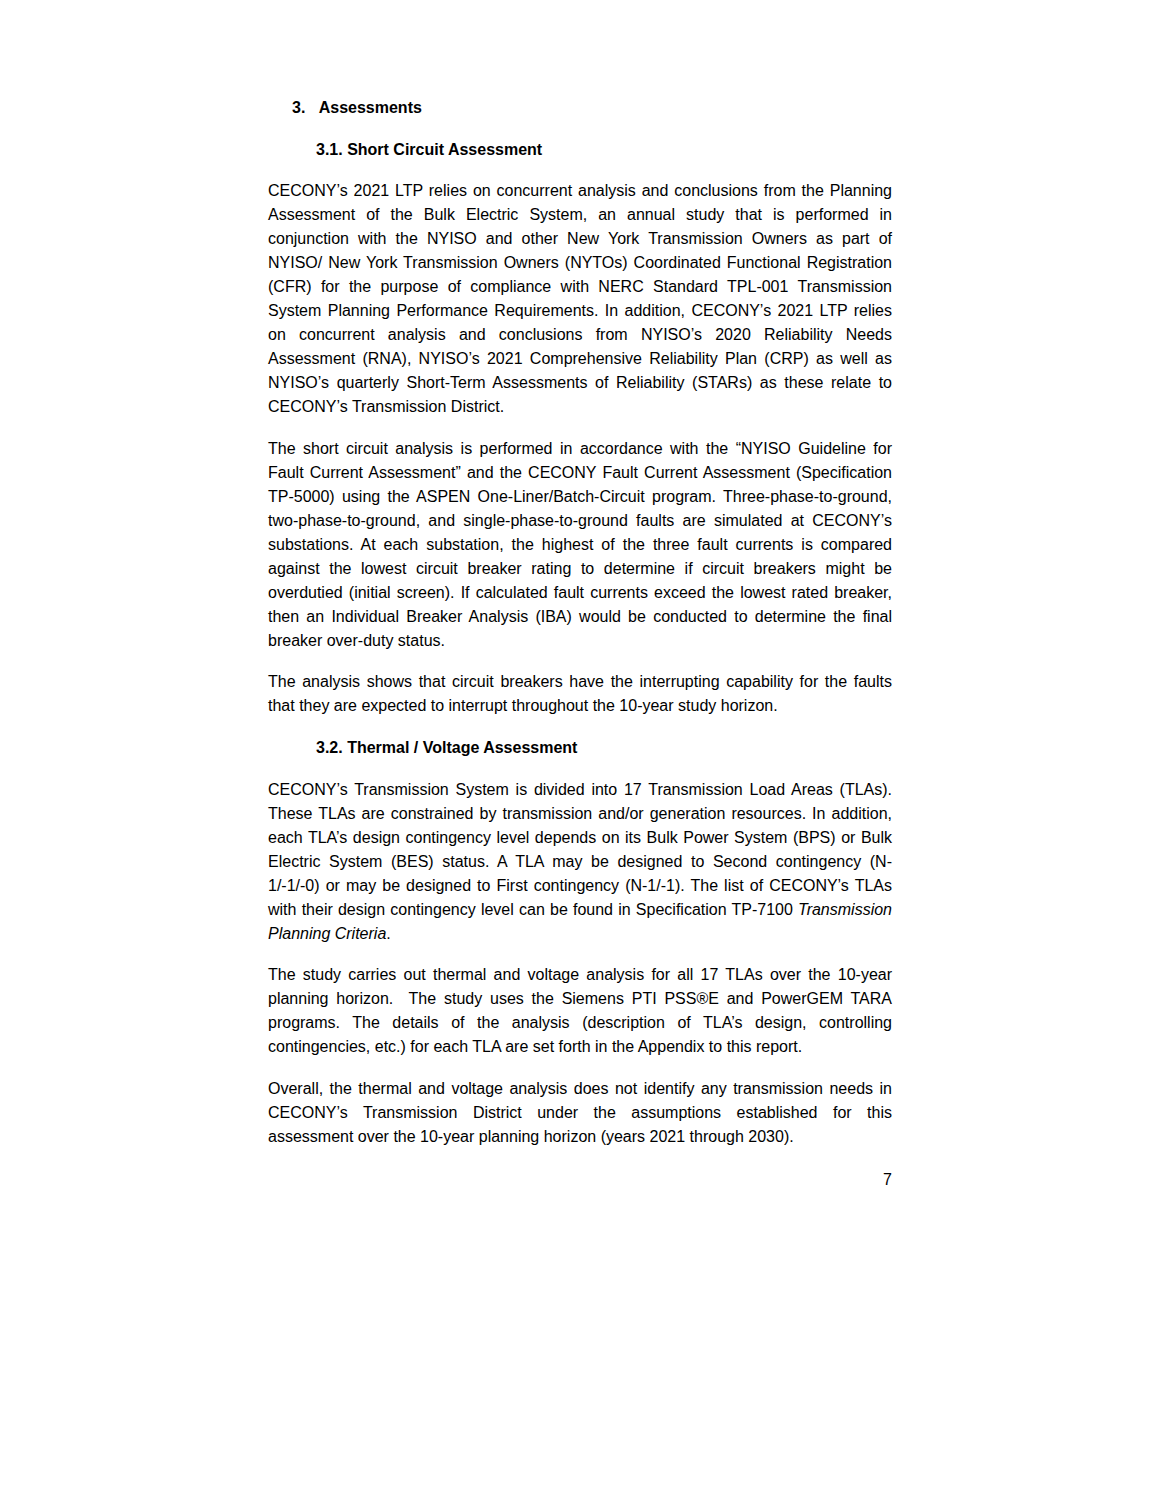3. Assessments
3.1. Short Circuit Assessment
CECONY’s 2021 LTP relies on concurrent analysis and conclusions from the Planning Assessment of the Bulk Electric System, an annual study that is performed in conjunction with the NYISO and other New York Transmission Owners as part of NYISO/ New York Transmission Owners (NYTOs) Coordinated Functional Registration (CFR) for the purpose of compliance with NERC Standard TPL-001 Transmission System Planning Performance Requirements. In addition, CECONY’s 2021 LTP relies on concurrent analysis and conclusions from NYISO’s 2020 Reliability Needs Assessment (RNA), NYISO’s 2021 Comprehensive Reliability Plan (CRP) as well as NYISO’s quarterly Short-Term Assessments of Reliability (STARs) as these relate to CECONY’s Transmission District.
The short circuit analysis is performed in accordance with the “NYISO Guideline for Fault Current Assessment” and the CECONY Fault Current Assessment (Specification TP-5000) using the ASPEN One-Liner/Batch-Circuit program. Three-phase-to-ground, two-phase-to-ground, and single-phase-to-ground faults are simulated at CECONY’s substations. At each substation, the highest of the three fault currents is compared against the lowest circuit breaker rating to determine if circuit breakers might be overdutied (initial screen). If calculated fault currents exceed the lowest rated breaker, then an Individual Breaker Analysis (IBA) would be conducted to determine the final breaker over-duty status.
The analysis shows that circuit breakers have the interrupting capability for the faults that they are expected to interrupt throughout the 10-year study horizon.
3.2. Thermal / Voltage Assessment
CECONY’s Transmission System is divided into 17 Transmission Load Areas (TLAs). These TLAs are constrained by transmission and/or generation resources. In addition, each TLA’s design contingency level depends on its Bulk Power System (BPS) or Bulk Electric System (BES) status. A TLA may be designed to Second contingency (N-1/-1/-0) or may be designed to First contingency (N-1/-1). The list of CECONY’s TLAs with their design contingency level can be found in Specification TP-7100 Transmission Planning Criteria.
The study carries out thermal and voltage analysis for all 17 TLAs over the 10-year planning horizon. The study uses the Siemens PTI PSS®E and PowerGEM TARA programs. The details of the analysis (description of TLA’s design, controlling contingencies, etc.) for each TLA are set forth in the Appendix to this report.
Overall, the thermal and voltage analysis does not identify any transmission needs in CECONY’s Transmission District under the assumptions established for this assessment over the 10-year planning horizon (years 2021 through 2030).
7